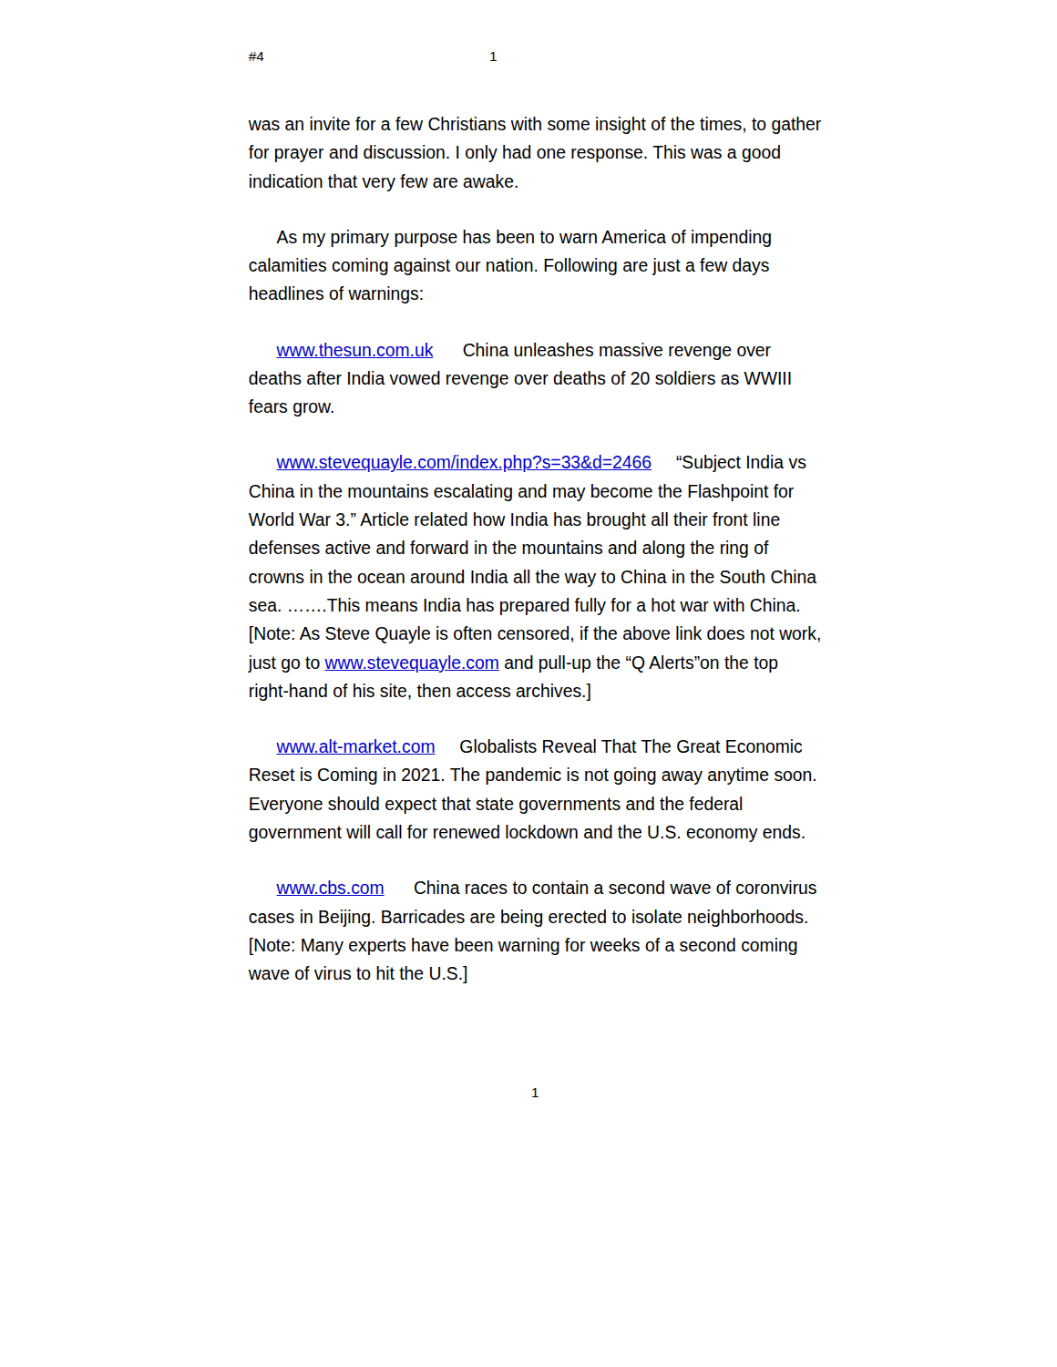#4 1
was an invite for a few Christians with some insight of the times, to gather for prayer and discussion. I only had one response. This was a good indication that very few are awake.
As my primary purpose has been to warn America of impending calamities coming against our nation. Following are just a few days headlines of warnings:
www.thesun.com.uk China unleashes massive revenge over deaths after India vowed revenge over deaths of 20 soldiers as WWIII fears grow.
www.stevequayle.com/index.php?s=33&d=2466 “Subject India vs China in the mountains escalating and may become the Flashpoint for World War 3.” Article related how India has brought all their front line defenses active and forward in the mountains and along the ring of crowns in the ocean around India all the way to China in the South China sea. …….This means India has prepared fully for a hot war with China. [Note: As Steve Quayle is often censored, if the above link does not work, just go to www.stevequayle.com and pull-up the “Q Alerts”on the top right-hand of his site, then access archives.]
www.alt-market.com Globalists Reveal That The Great Economic Reset is Coming in 2021. The pandemic is not going away anytime soon. Everyone should expect that state governments and the federal government will call for renewed lockdown and the U.S. economy ends.
www.cbs.com China races to contain a second wave of coronvirus cases in Beijing. Barricades are being erected to isolate neighborhoods. [Note: Many experts have been warning for weeks of a second coming wave of virus to hit the U.S.]
1